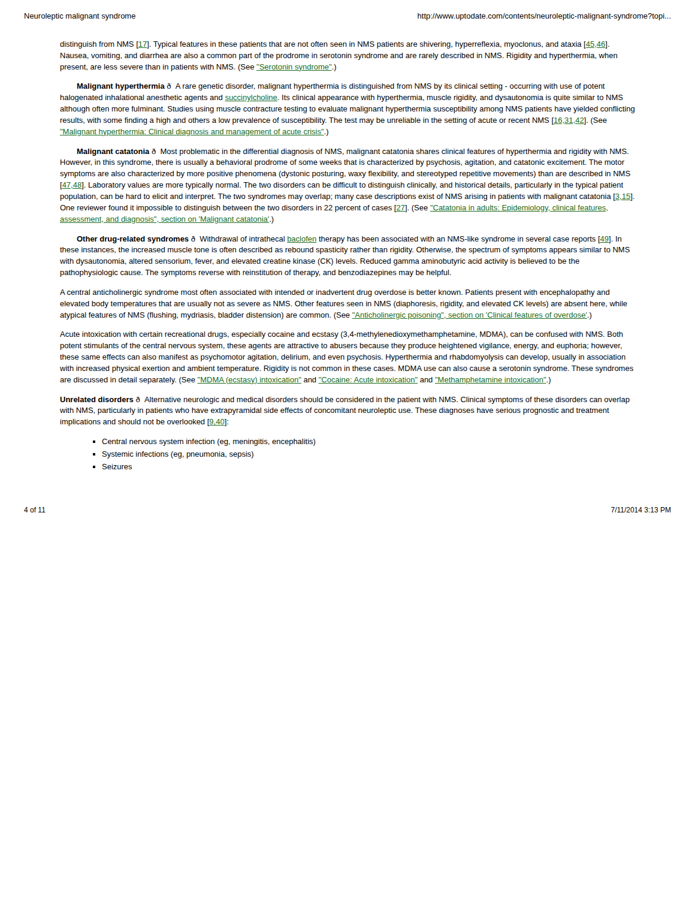Neuroleptic malignant syndrome
http://www.uptodate.com/contents/neuroleptic-malignant-syndrome?topi...
distinguish from NMS [17]. Typical features in these patients that are not often seen in NMS patients are shivering, hyperreflexia, myoclonus, and ataxia [45,46]. Nausea, vomiting, and diarrhea are also a common part of the prodrome in serotonin syndrome and are rarely described in NMS. Rigidity and hyperthermia, when present, are less severe than in patients with NMS. (See "Serotonin syndrome".)
Malignant hyperthermia ð A rare genetic disorder, malignant hyperthermia is distinguished from NMS by its clinical setting - occurring with use of potent halogenated inhalational anesthetic agents and succinylcholine. Its clinical appearance with hyperthermia, muscle rigidity, and dysautonomia is quite similar to NMS although often more fulminant. Studies using muscle contracture testing to evaluate malignant hyperthermia susceptibility among NMS patients have yielded conflicting results, with some finding a high and others a low prevalence of susceptibility. The test may be unreliable in the setting of acute or recent NMS [16,31,42]. (See "Malignant hyperthermia: Clinical diagnosis and management of acute crisis".)
Malignant catatonia ð Most problematic in the differential diagnosis of NMS, malignant catatonia shares clinical features of hyperthermia and rigidity with NMS. However, in this syndrome, there is usually a behavioral prodrome of some weeks that is characterized by psychosis, agitation, and catatonic excitement. The motor symptoms are also characterized by more positive phenomena (dystonic posturing, waxy flexibility, and stereotyped repetitive movements) than are described in NMS [47,48]. Laboratory values are more typically normal. The two disorders can be difficult to distinguish clinically, and historical details, particularly in the typical patient population, can be hard to elicit and interpret. The two syndromes may overlap; many case descriptions exist of NMS arising in patients with malignant catatonia [3,15]. One reviewer found it impossible to distinguish between the two disorders in 22 percent of cases [27]. (See "Catatonia in adults: Epidemiology, clinical features, assessment, and diagnosis", section on 'Malignant catatonia'.)
Other drug-related syndromes ð Withdrawal of intrathecal baclofen therapy has been associated with an NMS-like syndrome in several case reports [49]. In these instances, the increased muscle tone is often described as rebound spasticity rather than rigidity. Otherwise, the spectrum of symptoms appears similar to NMS with dysautonomia, altered sensorium, fever, and elevated creatine kinase (CK) levels. Reduced gamma aminobutyric acid activity is believed to be the pathophysiologic cause. The symptoms reverse with reinstitution of therapy, and benzodiazepines may be helpful.
A central anticholinergic syndrome most often associated with intended or inadvertent drug overdose is better known. Patients present with encephalopathy and elevated body temperatures that are usually not as severe as NMS. Other features seen in NMS (diaphoresis, rigidity, and elevated CK levels) are absent here, while atypical features of NMS (flushing, mydriasis, bladder distension) are common. (See "Anticholinergic poisoning", section on 'Clinical features of overdose'.)
Acute intoxication with certain recreational drugs, especially cocaine and ecstasy (3,4-methylenedioxymethamphetamine, MDMA), can be confused with NMS. Both potent stimulants of the central nervous system, these agents are attractive to abusers because they produce heightened vigilance, energy, and euphoria; however, these same effects can also manifest as psychomotor agitation, delirium, and even psychosis. Hyperthermia and rhabdomyolysis can develop, usually in association with increased physical exertion and ambient temperature. Rigidity is not common in these cases. MDMA use can also cause a serotonin syndrome. These syndromes are discussed in detail separately. (See "MDMA (ecstasy) intoxication" and "Cocaine: Acute intoxication" and "Methamphetamine intoxication".)
Unrelated disorders ð Alternative neurologic and medical disorders should be considered in the patient with NMS. Clinical symptoms of these disorders can overlap with NMS, particularly in patients who have extrapyramidal side effects of concomitant neuroleptic use. These diagnoses have serious prognostic and treatment implications and should not be overlooked [9,40]:
Central nervous system infection (eg, meningitis, encephalitis)
Systemic infections (eg, pneumonia, sepsis)
Seizures
4 of 11
7/11/2014 3:13 PM